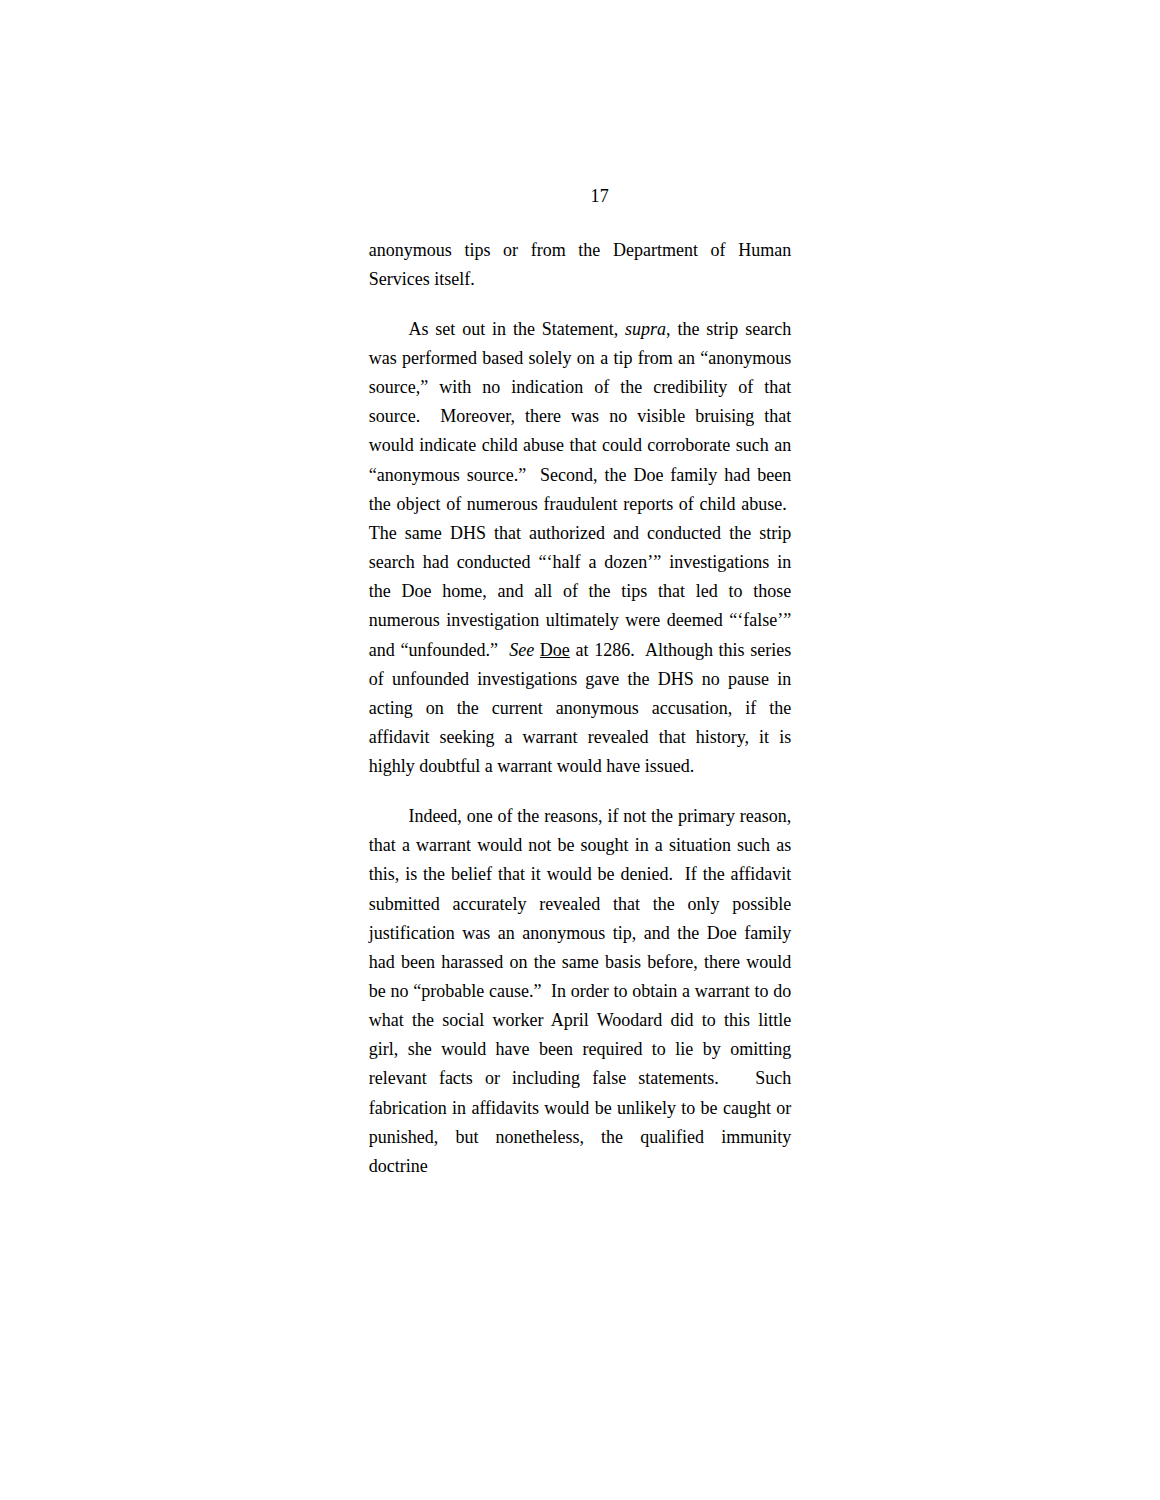17
anonymous tips or from the Department of Human Services itself.
As set out in the Statement, supra, the strip search was performed based solely on a tip from an “anonymous source,” with no indication of the credibility of that source. Moreover, there was no visible bruising that would indicate child abuse that could corroborate such an “anonymous source.” Second, the Doe family had been the object of numerous fraudulent reports of child abuse. The same DHS that authorized and conducted the strip search had conducted “‘half a dozen’” investigations in the Doe home, and all of the tips that led to those numerous investigation ultimately were deemed “‘false’” and “unfounded.” See Doe at 1286. Although this series of unfounded investigations gave the DHS no pause in acting on the current anonymous accusation, if the affidavit seeking a warrant revealed that history, it is highly doubtful a warrant would have issued.
Indeed, one of the reasons, if not the primary reason, that a warrant would not be sought in a situation such as this, is the belief that it would be denied. If the affidavit submitted accurately revealed that the only possible justification was an anonymous tip, and the Doe family had been harassed on the same basis before, there would be no “probable cause.” In order to obtain a warrant to do what the social worker April Woodard did to this little girl, she would have been required to lie by omitting relevant facts or including false statements. Such fabrication in affidavits would be unlikely to be caught or punished, but nonetheless, the qualified immunity doctrine